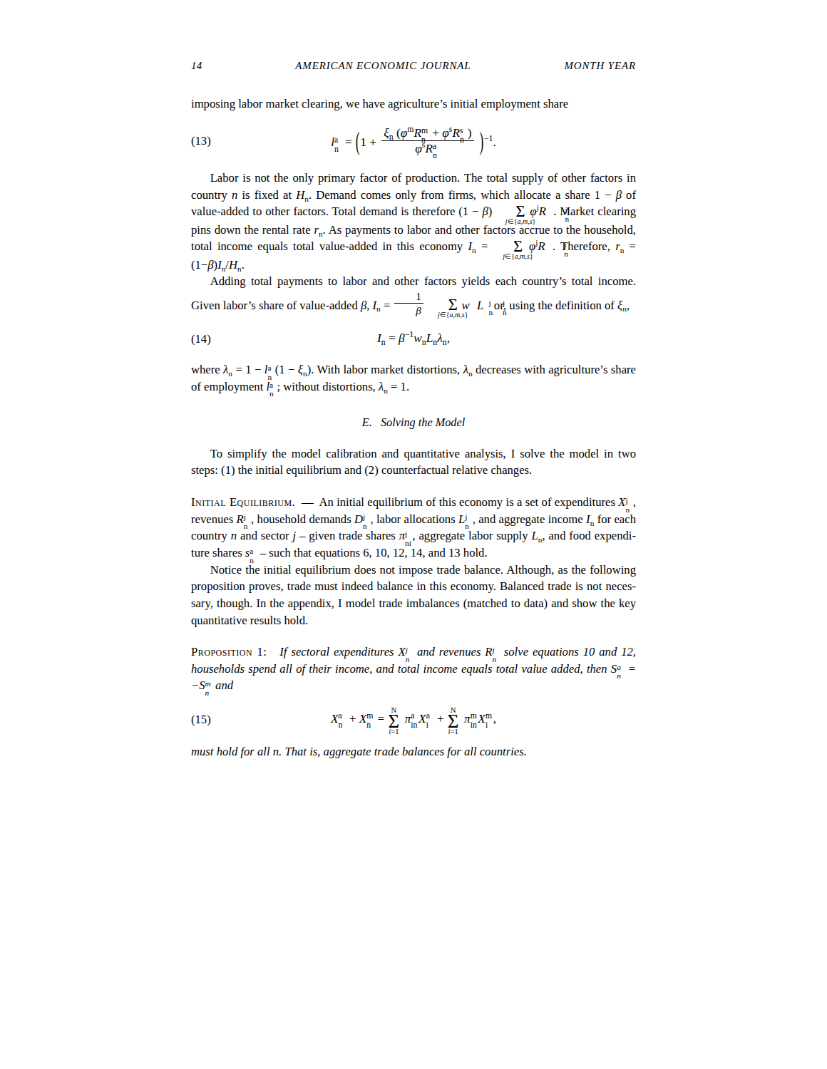14 American Economic Journal Month Year
imposing labor market clearing, we have agriculture’s initial employment share
(13) lan = (1 + ξn (φmRmn + φsRsn) φsRan )−1.
Labor is not the only primary factor of production. The total supply of other factors in country n is fixed at Hn. Demand comes only from firms, which allocate a share 1 − β of value-added to other factors. Total demand is therefore (1 − β) Σj∈{a,m,s} φjRjn. Market clearing pins down the rental rate rn. As payments to labor and other factors accrue to the household, total income equals total value-added in this economy In = Σj∈{a,m,s} φjRjn. Therefore, rn = (1−β)In/Hn.
Adding total payments to labor and other factors yields each country’s total income. Given labor’s share of value-added β, In = 1 β Σj∈{a,m,s} wjn Ljn or, using the definition of ξn,
(14) In = β−1wnLnλn,
where λn = 1 − lan(1 − ξn). With labor market distortions, λn decreases with agriculture’s share of employment lan; without distortions, λn = 1.
E. Solving the Model
To simplify the model calibration and quantitative analysis, I solve the model in two steps: (1) the initial equilibrium and (2) counterfactual relative changes.
Initial Equilibrium. — An initial equilibrium of this economy is a set of expenditures Xjn, revenues Rjn, household demands Djn, labor allocations Ljn, and aggregate income In for each country n and sector j – given trade shares πjni, aggregate labor supply Ln, and food expenditure shares san – such that equations 6, 10, 12, 14, and 13 hold.
Notice the initial equilibrium does not impose trade balance. Although, as the following proposition proves, trade must indeed balance in this economy. Balanced trade is not necessary, though. In the appendix, I model trade imbalances (matched to data) and show the key quantitative results hold.
Proposition 1: If sectoral expenditures Xjn and revenues Rjn solve equations 10 and 12, households spend all of their income, and total income equals total value added, then San = −Smn and
(15) Xan + Xmn = NΣi=1 πain Xai + NΣi=1 πmin Xmi,
must hold for all n. That is, aggregate trade balances for all countries.